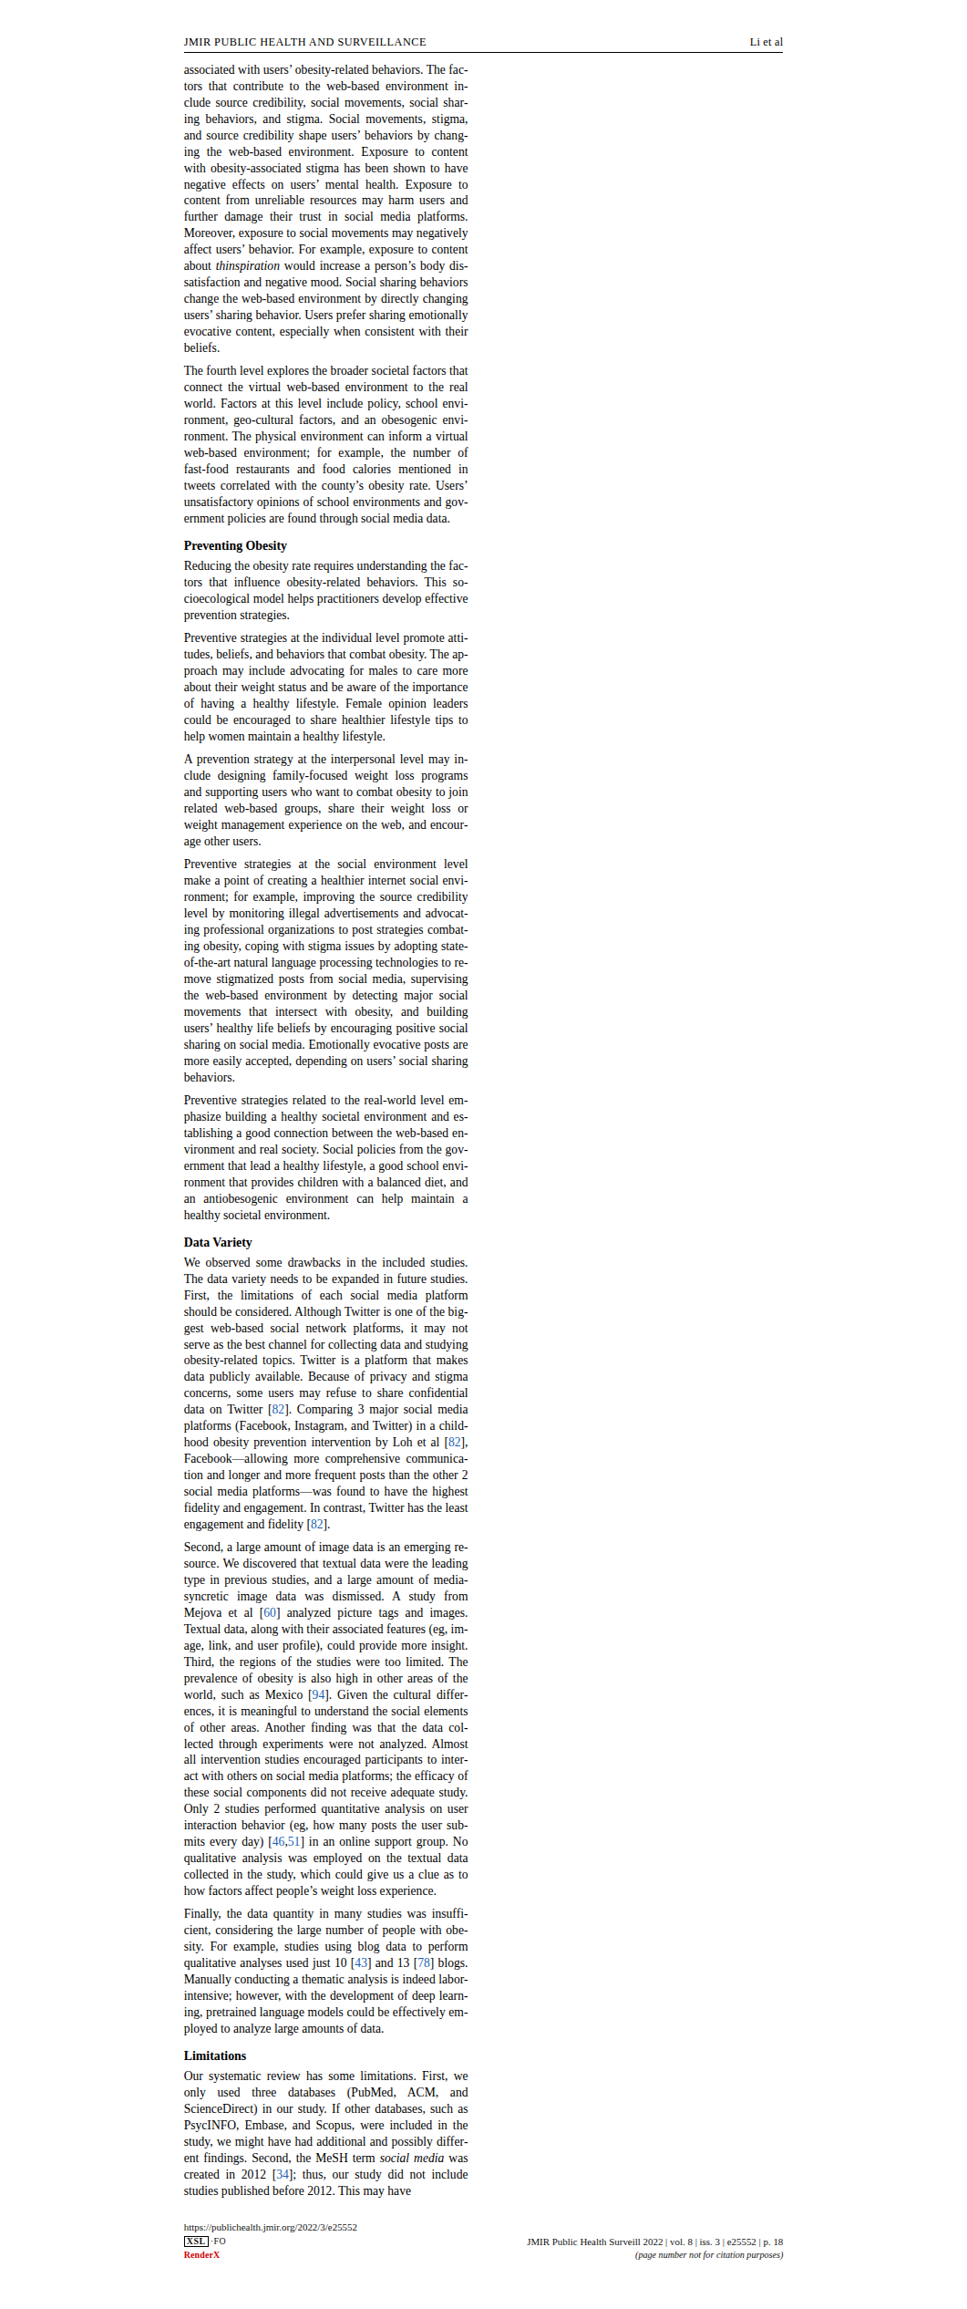JMIR Public Health and Surveillance Li et al
associated with users’ obesity-related behaviors. The factors that contribute to the web-based environment include source credibility, social movements, social sharing behaviors, and stigma. Social movements, stigma, and source credibility shape users’ behaviors by changing the web-based environment. Exposure to content with obesity-associated stigma has been shown to have negative effects on users’ mental health. Exposure to content from unreliable resources may harm users and further damage their trust in social media platforms. Moreover, exposure to social movements may negatively affect users’ behavior. For example, exposure to content about thinspiration would increase a person’s body dissatisfaction and negative mood. Social sharing behaviors change the web-based environment by directly changing users’ sharing behavior. Users prefer sharing emotionally evocative content, especially when consistent with their beliefs.
The fourth level explores the broader societal factors that connect the virtual web-based environment to the real world. Factors at this level include policy, school environment, geo-cultural factors, and an obesogenic environment. The physical environment can inform a virtual web-based environment; for example, the number of fast-food restaurants and food calories mentioned in tweets correlated with the county’s obesity rate. Users’ unsatisfactory opinions of school environments and government policies are found through social media data.
Preventing Obesity
Reducing the obesity rate requires understanding the factors that influence obesity-related behaviors. This socioecological model helps practitioners develop effective prevention strategies.
Preventive strategies at the individual level promote attitudes, beliefs, and behaviors that combat obesity. The approach may include advocating for males to care more about their weight status and be aware of the importance of having a healthy lifestyle. Female opinion leaders could be encouraged to share healthier lifestyle tips to help women maintain a healthy lifestyle.
A prevention strategy at the interpersonal level may include designing family-focused weight loss programs and supporting users who want to combat obesity to join related web-based groups, share their weight loss or weight management experience on the web, and encourage other users.
Preventive strategies at the social environment level make a point of creating a healthier internet social environment; for example, improving the source credibility level by monitoring illegal advertisements and advocating professional organizations to post strategies combating obesity, coping with stigma issues by adopting state-of-the-art natural language processing technologies to remove stigmatized posts from social media, supervising the web-based environment by detecting major social movements that intersect with obesity, and building users’ healthy life beliefs by encouraging positive social sharing on social media. Emotionally evocative posts are more easily accepted, depending on users’ social sharing behaviors.
Preventive strategies related to the real-world level emphasize building a healthy societal environment and establishing a good connection between the web-based environment and real society. Social policies from the government that lead a healthy lifestyle, a good school environment that provides children with a balanced diet, and an antiobesogenic environment can help maintain a healthy societal environment.
Data Variety
We observed some drawbacks in the included studies. The data variety needs to be expanded in future studies. First, the limitations of each social media platform should be considered. Although Twitter is one of the biggest web-based social network platforms, it may not serve as the best channel for collecting data and studying obesity-related topics. Twitter is a platform that makes data publicly available. Because of privacy and stigma concerns, some users may refuse to share confidential data on Twitter [82]. Comparing 3 major social media platforms (Facebook, Instagram, and Twitter) in a childhood obesity prevention intervention by Loh et al [82], Facebook—allowing more comprehensive communication and longer and more frequent posts than the other 2 social media platforms—was found to have the highest fidelity and engagement. In contrast, Twitter has the least engagement and fidelity [82].
Second, a large amount of image data is an emerging resource. We discovered that textual data were the leading type in previous studies, and a large amount of media-syncretic image data was dismissed. A study from Mejova et al [60] analyzed picture tags and images. Textual data, along with their associated features (eg, image, link, and user profile), could provide more insight. Third, the regions of the studies were too limited. The prevalence of obesity is also high in other areas of the world, such as Mexico [94]. Given the cultural differences, it is meaningful to understand the social elements of other areas. Another finding was that the data collected through experiments were not analyzed. Almost all intervention studies encouraged participants to interact with others on social media platforms; the efficacy of these social components did not receive adequate study. Only 2 studies performed quantitative analysis on user interaction behavior (eg, how many posts the user submits every day) [46,51] in an online support group. No qualitative analysis was employed on the textual data collected in the study, which could give us a clue as to how factors affect people’s weight loss experience.
Finally, the data quantity in many studies was insufficient, considering the large number of people with obesity. For example, studies using blog data to perform qualitative analyses used just 10 [43] and 13 [78] blogs. Manually conducting a thematic analysis is indeed labor-intensive; however, with the development of deep learning, pretrained language models could be effectively employed to analyze large amounts of data.
Limitations
Our systematic review has some limitations. First, we only used three databases (PubMed, ACM, and ScienceDirect) in our study. If other databases, such as PsycINFO, Embase, and Scopus, were included in the study, we might have had additional and possibly different findings. Second, the MeSH term social media was created in 2012 [34]; thus, our study did not include studies published before 2012. This may have
https://publichealth.jmir.org/2022/3/e25552
XSL·FO
RenderX
JMIR Public Health Surveill 2022 | vol. 8 | iss. 3 | e25552 | p. 18
(page number not for citation purposes)